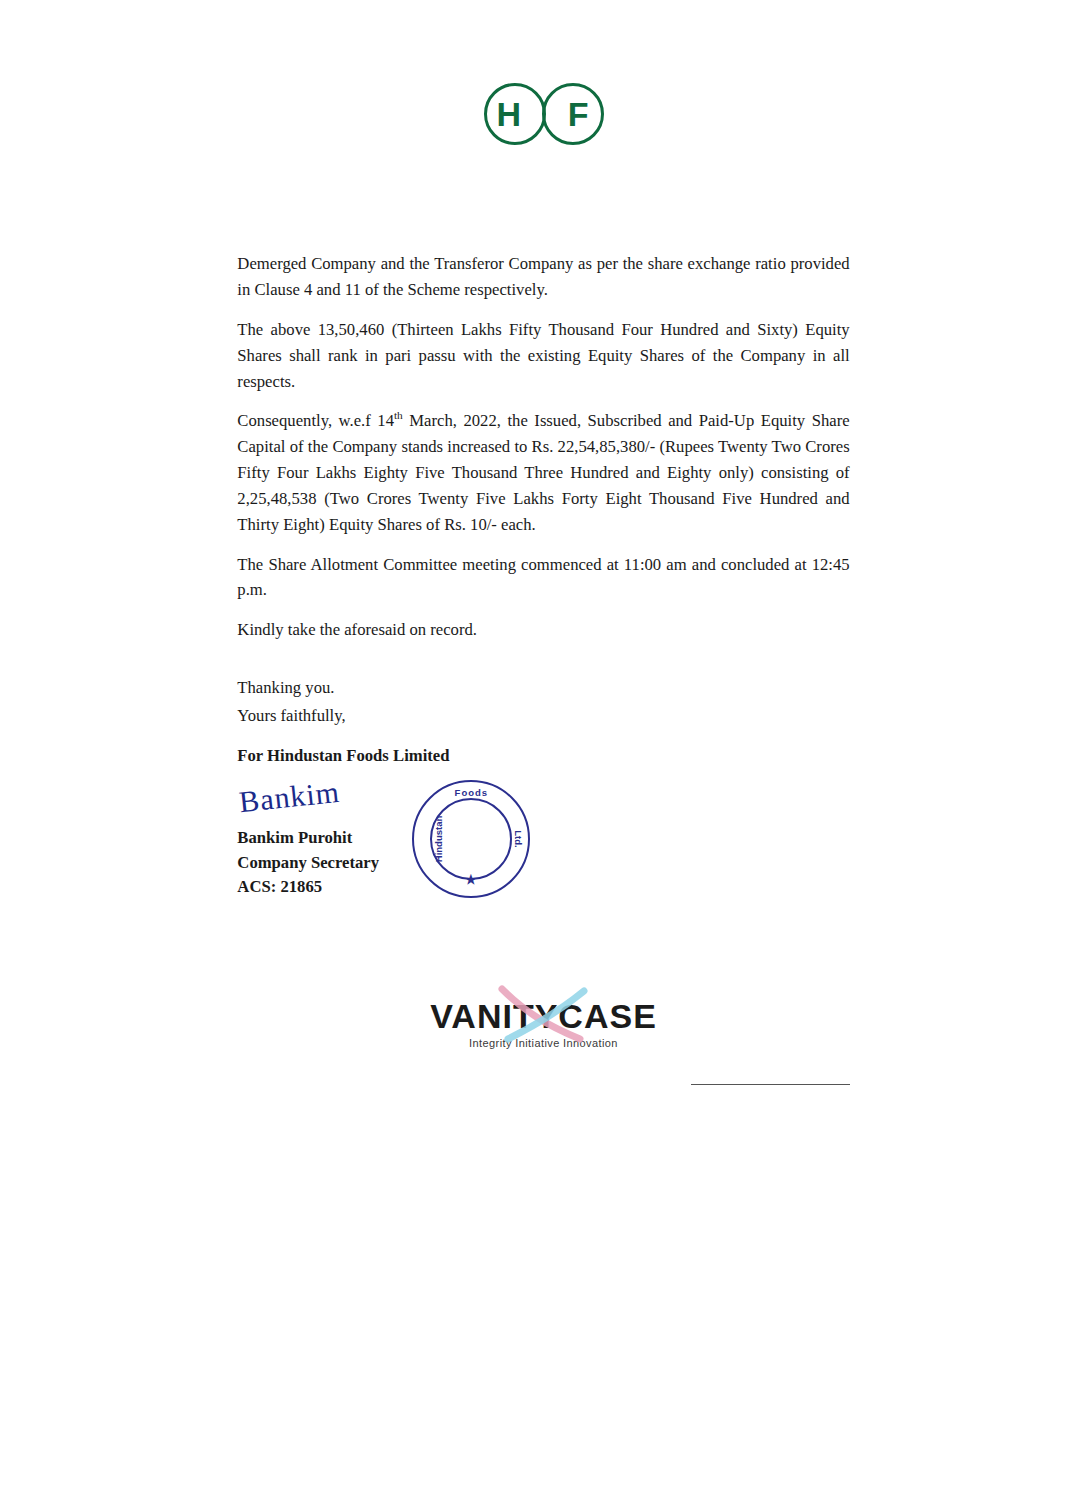H F
Demerged Company and the Transferor Company as per the share exchange ratio provided in Clause 4 and 11 of the Scheme respectively.
The above 13,50,460 (Thirteen Lakhs Fifty Thousand Four Hundred and Sixty) Equity Shares shall rank in pari passu with the existing Equity Shares of the Company in all respects.
Consequently, w.e.f 14th March, 2022, the Issued, Subscribed and Paid-Up Equity Share Capital of the Company stands increased to Rs. 22,54,85,380/- (Rupees Twenty Two Crores Fifty Four Lakhs Eighty Five Thousand Three Hundred and Eighty only) consisting of 2,25,48,538 (Two Crores Twenty Five Lakhs Forty Eight Thousand Five Hundred and Thirty Eight) Equity Shares of Rs. 10/- each.
The Share Allotment Committee meeting commenced at 11:00 am and concluded at 12:45 p.m.
Kindly take the aforesaid on record.
Thanking you.
Yours faithfully,
For Hindustan Foods Limited
Bankim
Foods
Hindustan
Ltd.
★
Bankim Purohit
Company Secretary
ACS: 21865
VANITYCASE
Integrity Initiative Innovation